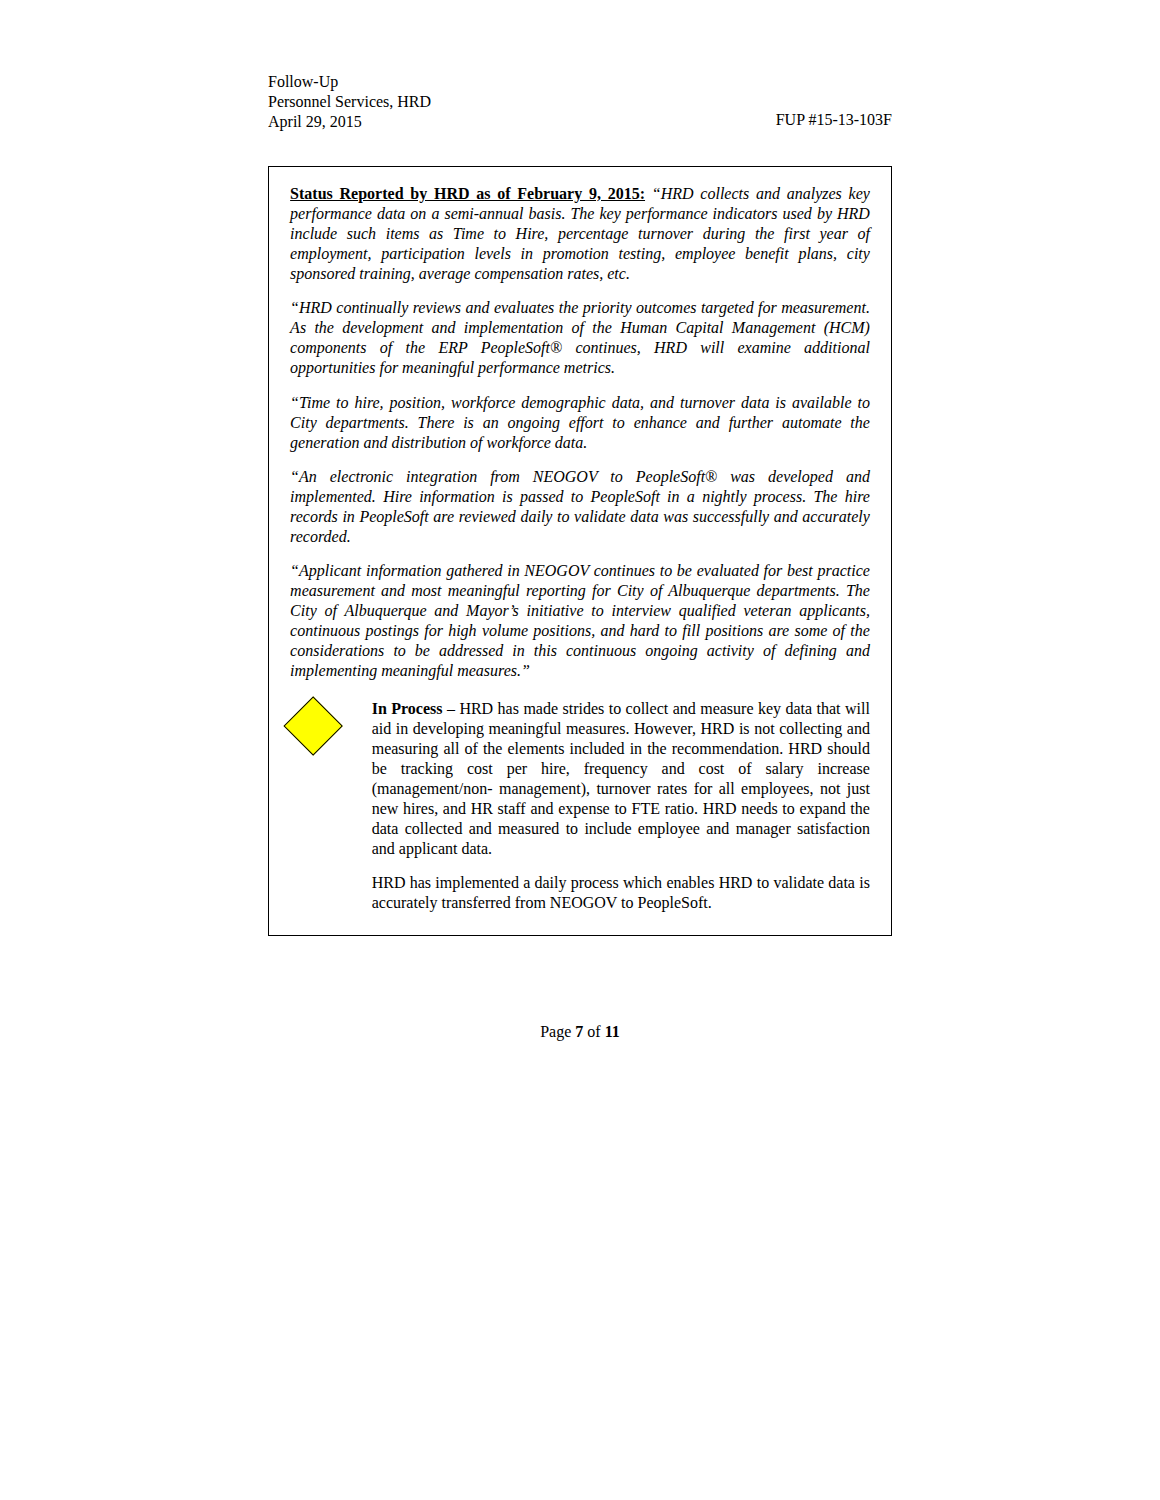Follow-Up
Personnel Services, HRD
April 29, 2015
FUP #15-13-103F
Status Reported by HRD as of February 9, 2015: “HRD collects and analyzes key performance data on a semi-annual basis. The key performance indicators used by HRD include such items as Time to Hire, percentage turnover during the first year of employment, participation levels in promotion testing, employee benefit plans, city sponsored training, average compensation rates, etc.
“HRD continually reviews and evaluates the priority outcomes targeted for measurement. As the development and implementation of the Human Capital Management (HCM) components of the ERP PeopleSoft® continues, HRD will examine additional opportunities for meaningful performance metrics.
“Time to hire, position, workforce demographic data, and turnover data is available to City departments. There is an ongoing effort to enhance and further automate the generation and distribution of workforce data.
“An electronic integration from NEOGOV to PeopleSoft® was developed and implemented. Hire information is passed to PeopleSoft in a nightly process. The hire records in PeopleSoft are reviewed daily to validate data was successfully and accurately recorded.
“Applicant information gathered in NEOGOV continues to be evaluated for best practice measurement and most meaningful reporting for City of Albuquerque departments. The City of Albuquerque and Mayor’s initiative to interview qualified veteran applicants, continuous postings for high volume positions, and hard to fill positions are some of the considerations to be addressed in this continuous ongoing activity of defining and implementing meaningful measures.”
In Process – HRD has made strides to collect and measure key data that will aid in developing meaningful measures. However, HRD is not collecting and measuring all of the elements included in the recommendation. HRD should be tracking cost per hire, frequency and cost of salary increase (management/non- management), turnover rates for all employees, not just new hires, and HR staff and expense to FTE ratio. HRD needs to expand the data collected and measured to include employee and manager satisfaction and applicant data.
HRD has implemented a daily process which enables HRD to validate data is accurately transferred from NEOGOV to PeopleSoft.
Page 7 of 11